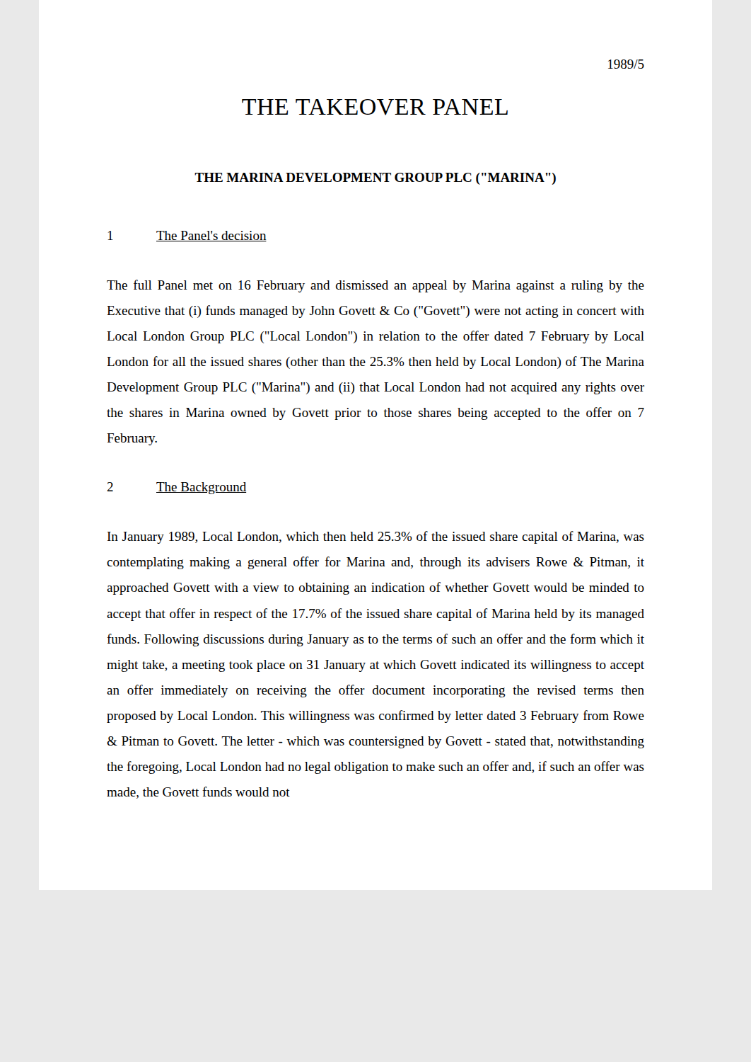1989/5
THE TAKEOVER PANEL
THE MARINA DEVELOPMENT GROUP PLC ("MARINA")
1 The Panel's decision
The full Panel met on 16 February and dismissed an appeal by Marina against a ruling by the Executive that (i) funds managed by John Govett & Co ("Govett") were not acting in concert with Local London Group PLC ("Local London") in relation to the offer dated 7 February by Local London for all the issued shares (other than the 25.3% then held by Local London) of The Marina Development Group PLC ("Marina") and (ii) that Local London had not acquired any rights over the shares in Marina owned by Govett prior to those shares being accepted to the offer on 7 February.
2 The Background
In January 1989, Local London, which then held 25.3% of the issued share capital of Marina, was contemplating making a general offer for Marina and, through its advisers Rowe & Pitman, it approached Govett with a view to obtaining an indication of whether Govett would be minded to accept that offer in respect of the 17.7% of the issued share capital of Marina held by its managed funds. Following discussions during January as to the terms of such an offer and the form which it might take, a meeting took place on 31 January at which Govett indicated its willingness to accept an offer immediately on receiving the offer document incorporating the revised terms then proposed by Local London. This willingness was confirmed by letter dated 3 February from Rowe & Pitman to Govett. The letter - which was countersigned by Govett - stated that, notwithstanding the foregoing, Local London had no legal obligation to make such an offer and, if such an offer was made, the Govett funds would not